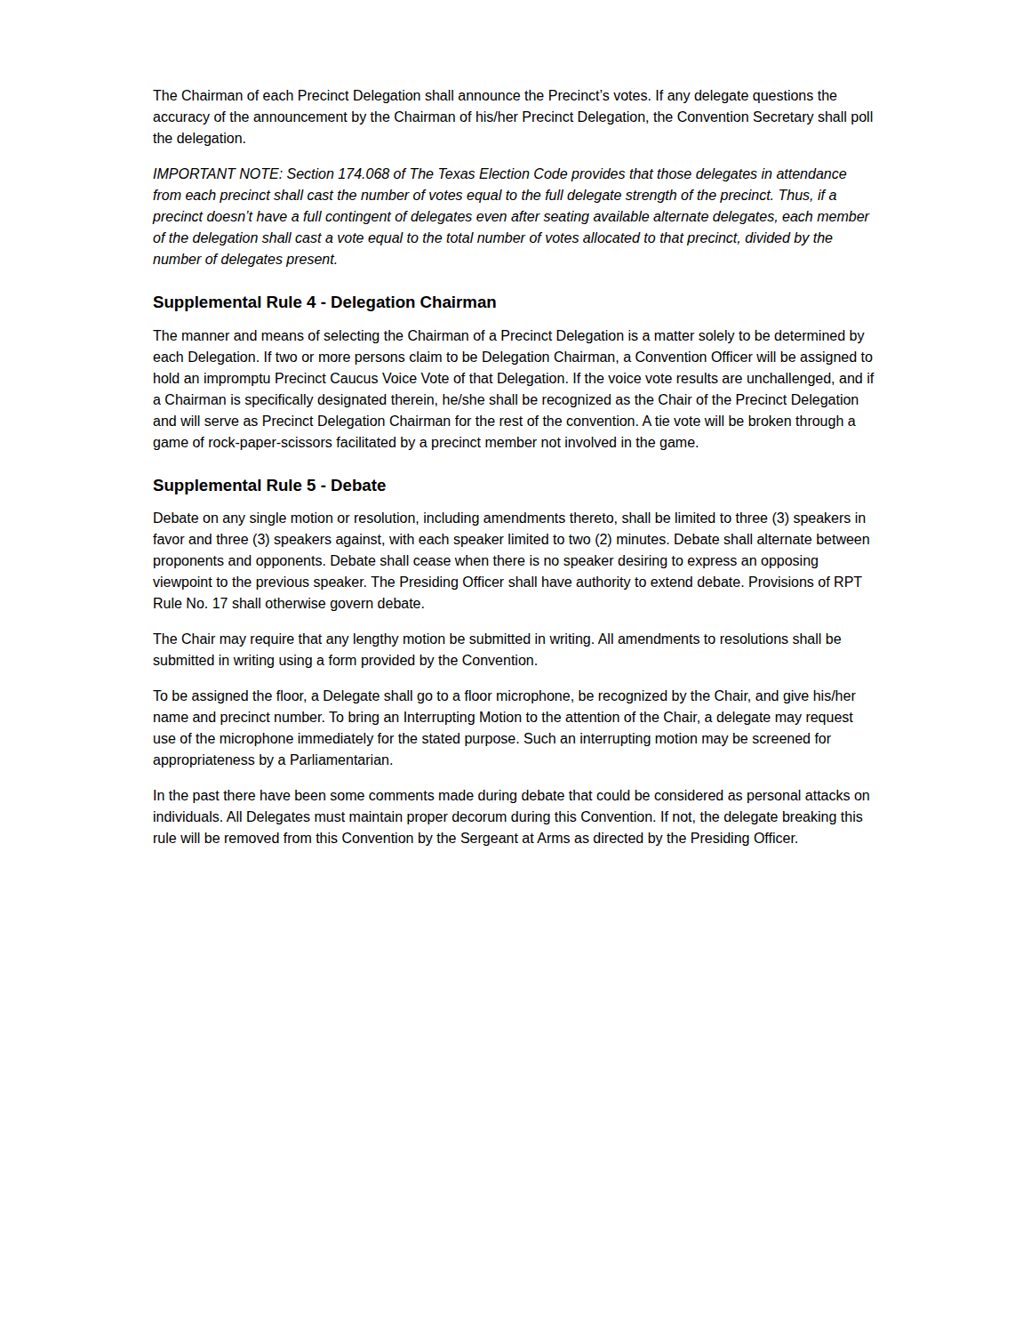The Chairman of each Precinct Delegation shall announce the Precinct’s votes. If any delegate questions the accuracy of the announcement by the Chairman of his/her Precinct Delegation, the Convention Secretary shall poll the delegation.
IMPORTANT NOTE: Section 174.068 of The Texas Election Code provides that those delegates in attendance from each precinct shall cast the number of votes equal to the full delegate strength of the precinct. Thus, if a precinct doesn’t have a full contingent of delegates even after seating available alternate delegates, each member of the delegation shall cast a vote equal to the total number of votes allocated to that precinct, divided by the number of delegates present.
Supplemental Rule 4 - Delegation Chairman
The manner and means of selecting the Chairman of a Precinct Delegation is a matter solely to be determined by each Delegation. If two or more persons claim to be Delegation Chairman, a Convention Officer will be assigned to hold an impromptu Precinct Caucus Voice Vote of that Delegation. If the voice vote results are unchallenged, and if a Chairman is specifically designated therein, he/she shall be recognized as the Chair of the Precinct Delegation and will serve as Precinct Delegation Chairman for the rest of the convention. A tie vote will be broken through a game of rock-paper-scissors facilitated by a precinct member not involved in the game.
Supplemental Rule 5 - Debate
Debate on any single motion or resolution, including amendments thereto, shall be limited to three (3) speakers in favor and three (3) speakers against, with each speaker limited to two (2) minutes. Debate shall alternate between proponents and opponents. Debate shall cease when there is no speaker desiring to express an opposing viewpoint to the previous speaker. The Presiding Officer shall have authority to extend debate. Provisions of RPT Rule No. 17 shall otherwise govern debate.
The Chair may require that any lengthy motion be submitted in writing. All amendments to resolutions shall be submitted in writing using a form provided by the Convention.
To be assigned the floor, a Delegate shall go to a floor microphone, be recognized by the Chair, and give his/her name and precinct number. To bring an Interrupting Motion to the attention of the Chair, a delegate may request use of the microphone immediately for the stated purpose. Such an interrupting motion may be screened for appropriateness by a Parliamentarian.
In the past there have been some comments made during debate that could be considered as personal attacks on individuals. All Delegates must maintain proper decorum during this Convention. If not, the delegate breaking this rule will be removed from this Convention by the Sergeant at Arms as directed by the Presiding Officer.